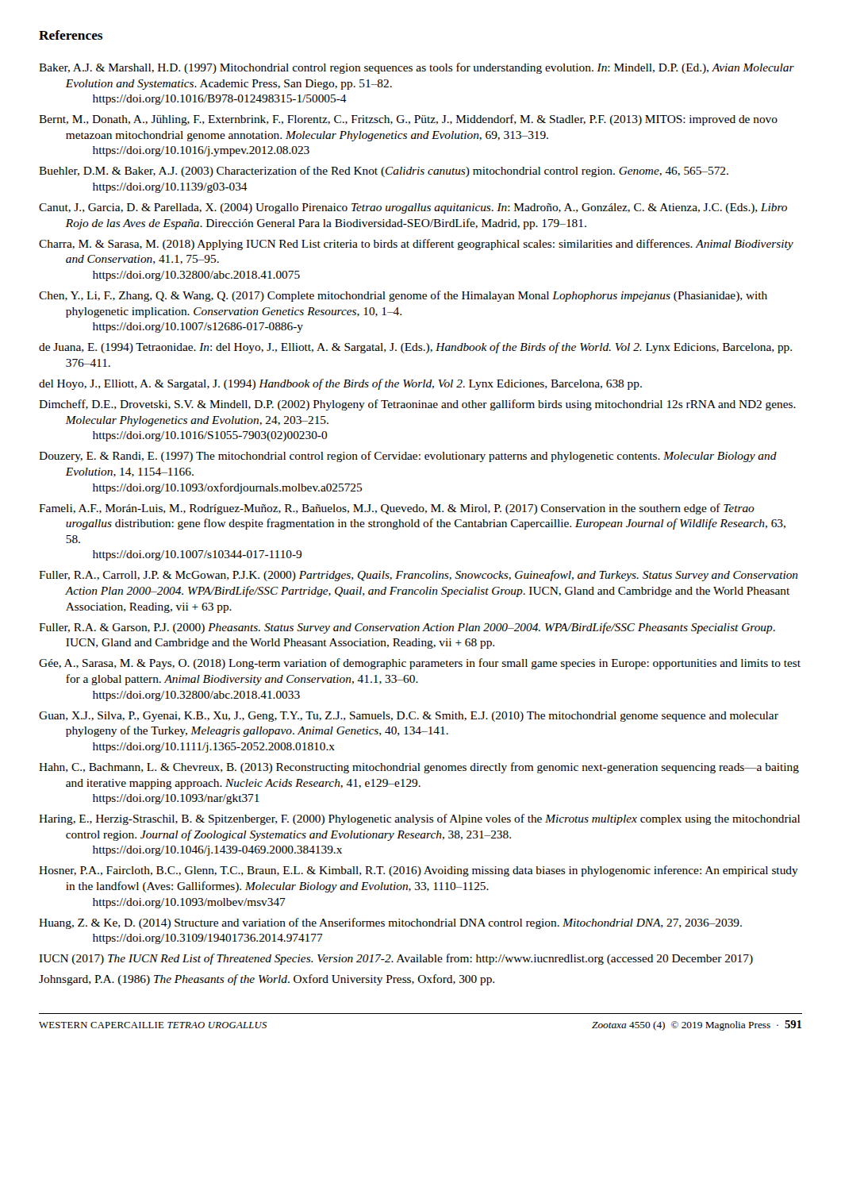References
Baker, A.J. & Marshall, H.D. (1997) Mitochondrial control region sequences as tools for understanding evolution. In: Mindell, D.P. (Ed.), Avian Molecular Evolution and Systematics. Academic Press, San Diego, pp. 51–82. https://doi.org/10.1016/B978-012498315-1/50005-4
Bernt, M., Donath, A., Jühling, F., Externbrink, F., Florentz, C., Fritzsch, G., Pütz, J., Middendorf, M. & Stadler, P.F. (2013) MITOS: improved de novo metazoan mitochondrial genome annotation. Molecular Phylogenetics and Evolution, 69, 313–319. https://doi.org/10.1016/j.ympev.2012.08.023
Buehler, D.M. & Baker, A.J. (2003) Characterization of the Red Knot (Calidris canutus) mitochondrial control region. Genome, 46, 565–572. https://doi.org/10.1139/g03-034
Canut, J., Garcia, D. & Parellada, X. (2004) Urogallo Pirenaico Tetrao urogallus aquitanicus. In: Madroño, A., González, C. & Atienza, J.C. (Eds.), Libro Rojo de las Aves de España. Dirección General Para la Biodiversidad-SEO/BirdLife, Madrid, pp. 179–181.
Charra, M. & Sarasa, M. (2018) Applying IUCN Red List criteria to birds at different geographical scales: similarities and differences. Animal Biodiversity and Conservation, 41.1, 75–95. https://doi.org/10.32800/abc.2018.41.0075
Chen, Y., Li, F., Zhang, Q. & Wang, Q. (2017) Complete mitochondrial genome of the Himalayan Monal Lophophorus impejanus (Phasianidae), with phylogenetic implication. Conservation Genetics Resources, 10, 1–4. https://doi.org/10.1007/s12686-017-0886-y
de Juana, E. (1994) Tetraonidae. In: del Hoyo, J., Elliott, A. & Sargatal, J. (Eds.), Handbook of the Birds of the World. Vol 2. Lynx Edicions, Barcelona, pp. 376–411.
del Hoyo, J., Elliott, A. & Sargatal, J. (1994) Handbook of the Birds of the World, Vol 2. Lynx Ediciones, Barcelona, 638 pp.
Dimcheff, D.E., Drovetski, S.V. & Mindell, D.P. (2002) Phylogeny of Tetraoninae and other galliform birds using mitochondrial 12s rRNA and ND2 genes. Molecular Phylogenetics and Evolution, 24, 203–215. https://doi.org/10.1016/S1055-7903(02)00230-0
Douzery, E. & Randi, E. (1997) The mitochondrial control region of Cervidae: evolutionary patterns and phylogenetic contents. Molecular Biology and Evolution, 14, 1154–1166. https://doi.org/10.1093/oxfordjournals.molbev.a025725
Fameli, A.F., Morán-Luis, M., Rodríguez-Muñoz, R., Bañuelos, M.J., Quevedo, M. & Mirol, P. (2017) Conservation in the southern edge of Tetrao urogallus distribution: gene flow despite fragmentation in the stronghold of the Cantabrian Capercaillie. European Journal of Wildlife Research, 63, 58. https://doi.org/10.1007/s10344-017-1110-9
Fuller, R.A., Carroll, J.P. & McGowan, P.J.K. (2000) Partridges, Quails, Francolins, Snowcocks, Guineafowl, and Turkeys. Status Survey and Conservation Action Plan 2000–2004. WPA/BirdLife/SSC Partridge, Quail, and Francolin Specialist Group. IUCN, Gland and Cambridge and the World Pheasant Association, Reading, vii + 63 pp.
Fuller, R.A. & Garson, P.J. (2000) Pheasants. Status Survey and Conservation Action Plan 2000–2004. WPA/BirdLife/SSC Pheasants Specialist Group. IUCN, Gland and Cambridge and the World Pheasant Association, Reading, vii + 68 pp.
Gée, A., Sarasa, M. & Pays, O. (2018) Long-term variation of demographic parameters in four small game species in Europe: opportunities and limits to test for a global pattern. Animal Biodiversity and Conservation, 41.1, 33–60. https://doi.org/10.32800/abc.2018.41.0033
Guan, X.J., Silva, P., Gyenai, K.B., Xu, J., Geng, T.Y., Tu, Z.J., Samuels, D.C. & Smith, E.J. (2010) The mitochondrial genome sequence and molecular phylogeny of the Turkey, Meleagris gallopavo. Animal Genetics, 40, 134–141. https://doi.org/10.1111/j.1365-2052.2008.01810.x
Hahn, C., Bachmann, L. & Chevreux, B. (2013) Reconstructing mitochondrial genomes directly from genomic next-generation sequencing reads—a baiting and iterative mapping approach. Nucleic Acids Research, 41, e129–e129. https://doi.org/10.1093/nar/gkt371
Haring, E., Herzig-Straschil, B. & Spitzenberger, F. (2000) Phylogenetic analysis of Alpine voles of the Microtus multiplex complex using the mitochondrial control region. Journal of Zoological Systematics and Evolutionary Research, 38, 231–238. https://doi.org/10.1046/j.1439-0469.2000.384139.x
Hosner, P.A., Faircloth, B.C., Glenn, T.C., Braun, E.L. & Kimball, R.T. (2016) Avoiding missing data biases in phylogenomic inference: An empirical study in the landfowl (Aves: Galliformes). Molecular Biology and Evolution, 33, 1110–1125. https://doi.org/10.1093/molbev/msv347
Huang, Z. & Ke, D. (2014) Structure and variation of the Anseriformes mitochondrial DNA control region. Mitochondrial DNA, 27, 2036–2039. https://doi.org/10.3109/19401736.2014.974177
IUCN (2017) The IUCN Red List of Threatened Species. Version 2017-2. Available from: http://www.iucnredlist.org (accessed 20 December 2017)
Johnsgard, P.A. (1986) The Pheasants of the World. Oxford University Press, Oxford, 300 pp.
Western Capercaillie Tetrao urogallus Zootaxa 4550 (4) © 2019 Magnolia Press · 591